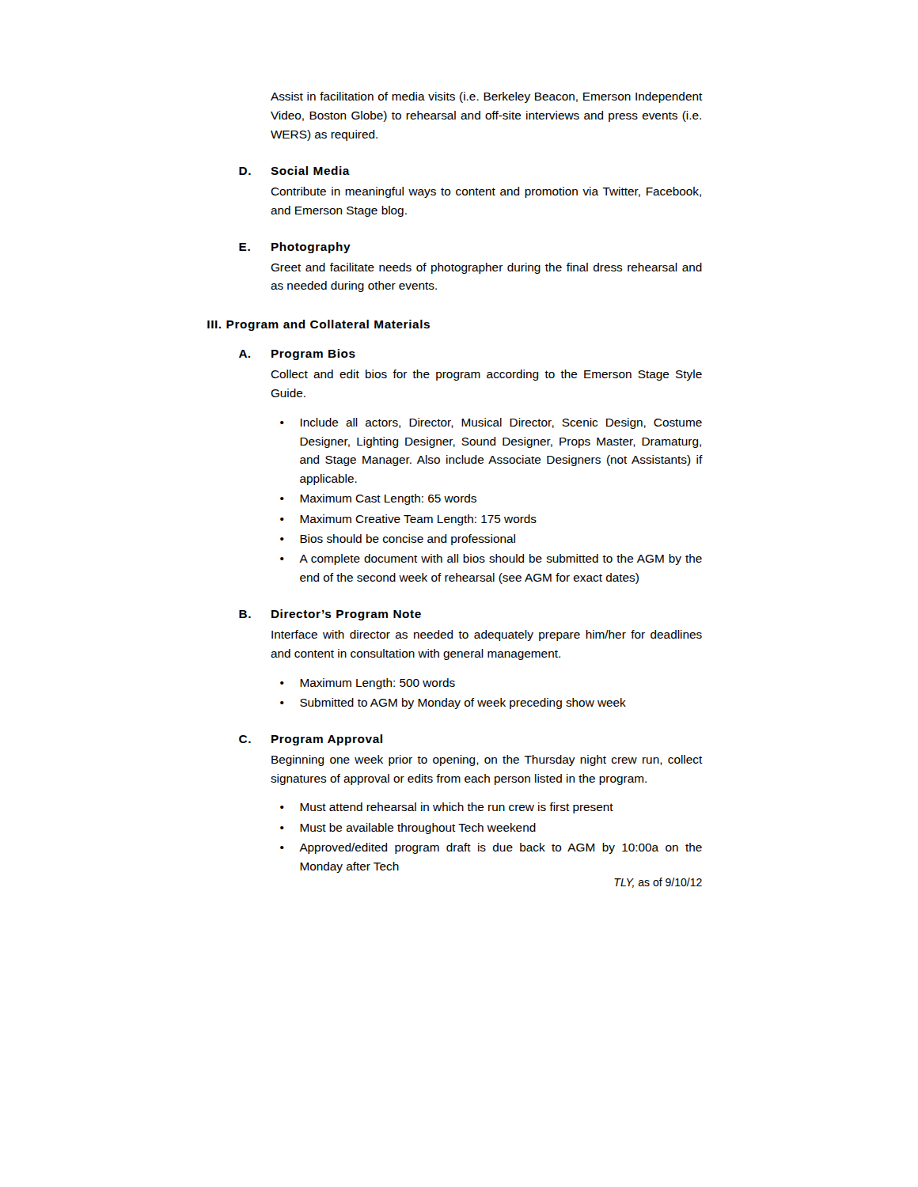Assist in facilitation of media visits (i.e. Berkeley Beacon, Emerson Independent Video, Boston Globe) to rehearsal and off-site interviews and press events (i.e. WERS) as required.
D. Social Media
Contribute in meaningful ways to content and promotion via Twitter, Facebook, and Emerson Stage blog.
E. Photography
Greet and facilitate needs of photographer during the final dress rehearsal and as needed during other events.
III. Program and Collateral Materials
A. Program Bios
Collect and edit bios for the program according to the Emerson Stage Style Guide.
Include all actors, Director, Musical Director, Scenic Design, Costume Designer, Lighting Designer, Sound Designer, Props Master, Dramaturg, and Stage Manager. Also include Associate Designers (not Assistants) if applicable.
Maximum Cast Length: 65 words
Maximum Creative Team Length: 175 words
Bios should be concise and professional
A complete document with all bios should be submitted to the AGM by the end of the second week of rehearsal (see AGM for exact dates)
B. Director’s Program Note
Interface with director as needed to adequately prepare him/her for deadlines and content in consultation with general management.
Maximum Length: 500 words
Submitted to AGM by Monday of week preceding show week
C. Program Approval
Beginning one week prior to opening, on the Thursday night crew run, collect signatures of approval or edits from each person listed in the program.
Must attend rehearsal in which the run crew is first present
Must be available throughout Tech weekend
Approved/edited program draft is due back to AGM by 10:00a on the Monday after Tech
TLY, as of 9/10/12